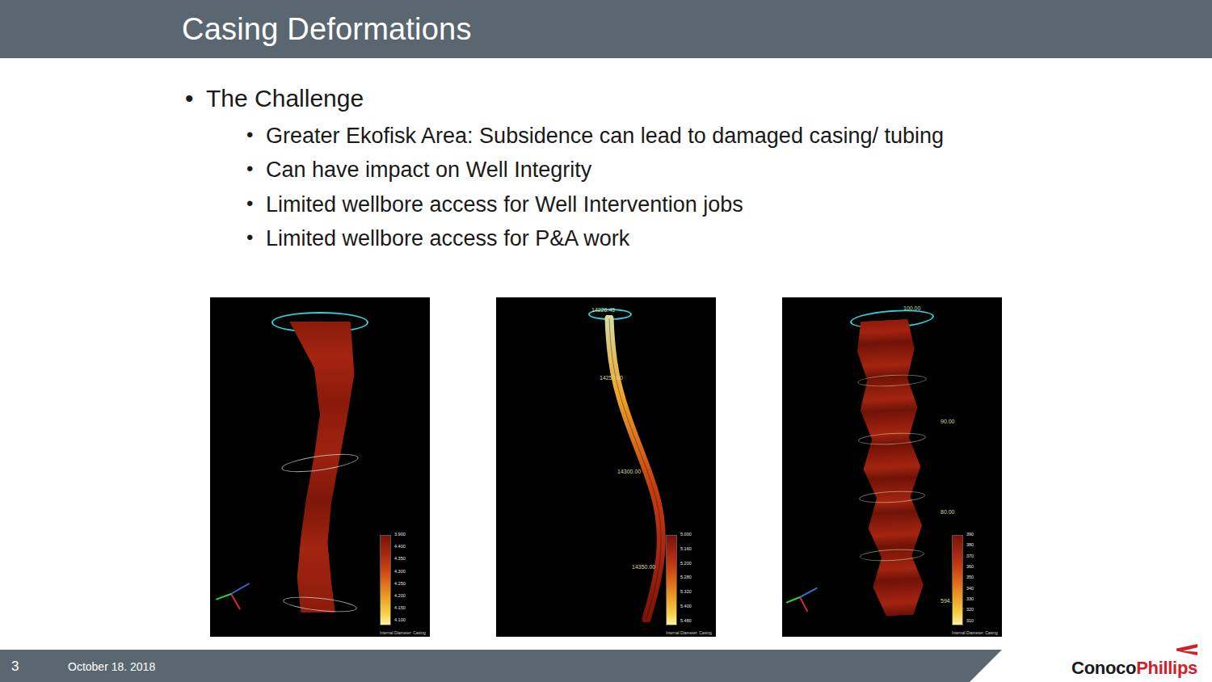Casing Deformations
The Challenge
Greater Ekofisk Area: Subsidence can lead to damaged casing/ tubing
Can have impact on Well Integrity
Limited wellbore access for Well Intervention jobs
Limited wellbore access for P&A work
3.900 4.400 4.350 4.300 4.250 4.200 4.150 4.100
Internal Diameter: Casing
14226.45
14250.00
14300.00
14350.00
5.000 5.160 5.200 5.280 5.320 5.400 5.480
Internal Diameter: Casing
100.00
90.00
80.00
594.81
390 380 370 360 350 340 330 320 310
Internal Diameter: Casing
3
October 18. 2018
ConocoPhillips